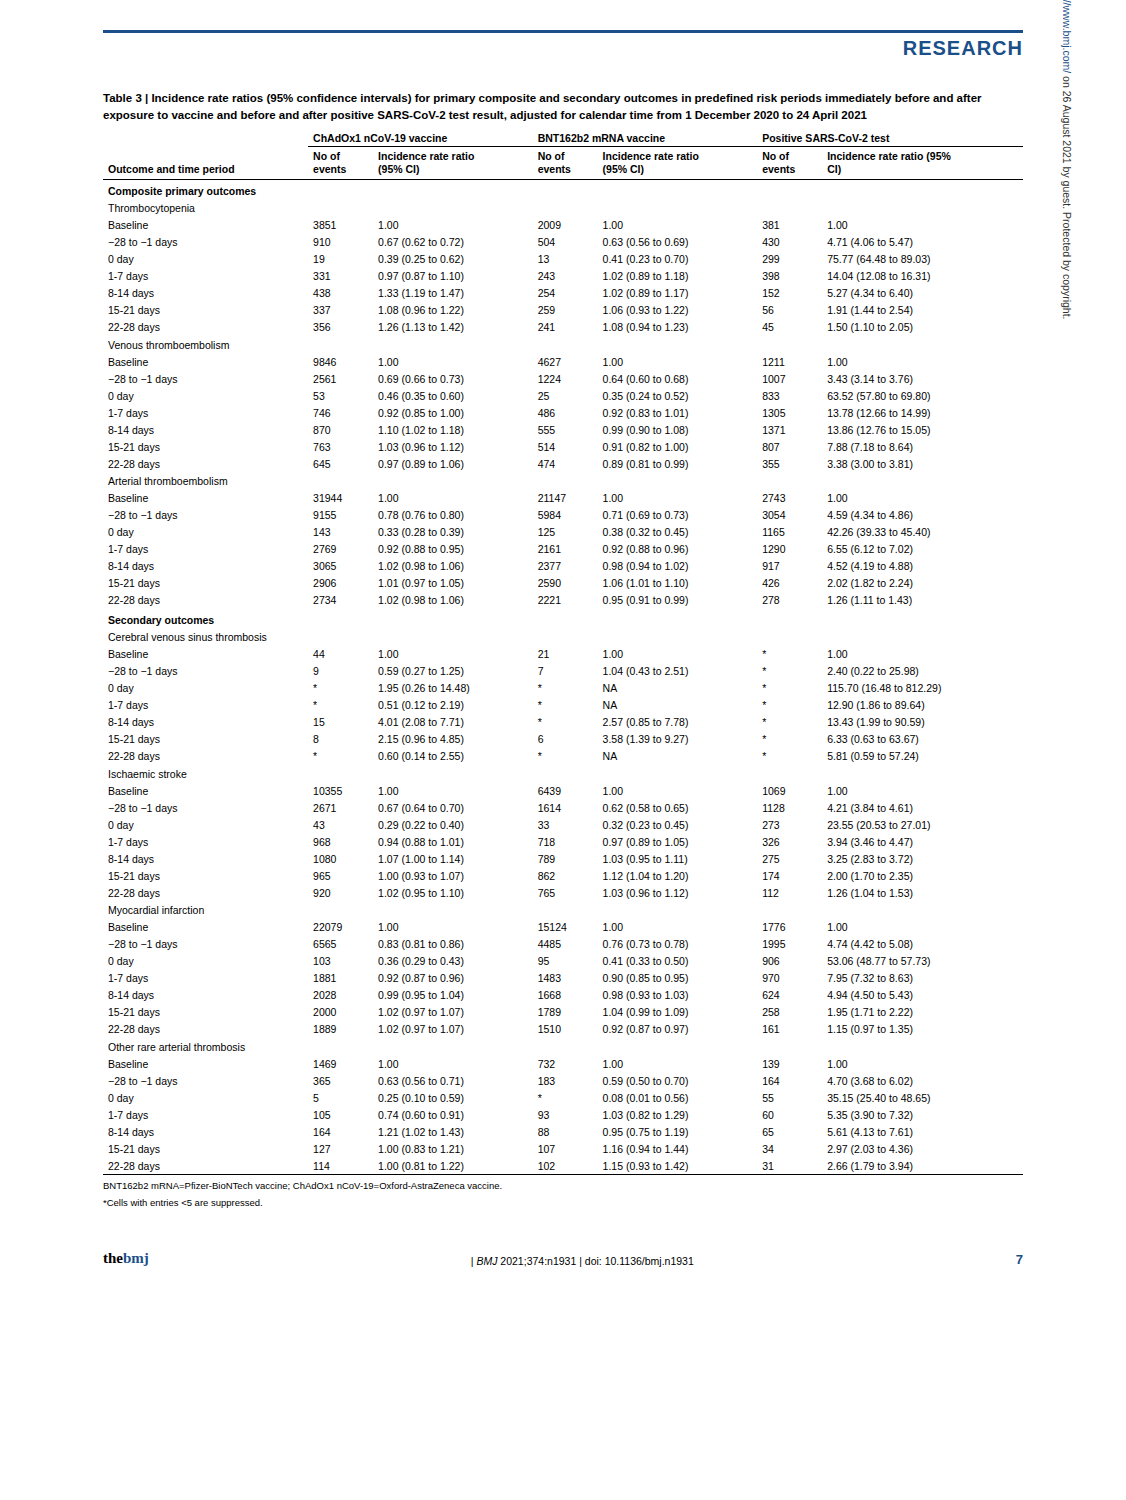RESEARCH
BMJ: first published as 10.1136/bmj.n1931 on 26 August 2021. Downloaded from http://www.bmj.com/ on 26 August 2021 by guest. Protected by copyright.
Table 3 | Incidence rate ratios (95% confidence intervals) for primary composite and secondary outcomes in predefined risk periods immediately before and after exposure to vaccine and before and after positive SARS-CoV-2 test result, adjusted for calendar time from 1 December 2020 to 24 April 2021
| | ChAdOx1 nCoV-19 vaccine | BNT162b2 mRNA vaccine | Positive SARS-CoV-2 test |
| --- | --- | --- | --- |
| Outcome and time period | No of events | Incidence rate ratio (95% CI) | No of events | Incidence rate ratio (95% CI) | No of events | Incidence rate ratio (95% CI) |
| Composite primary outcomes |
| Thrombocytopenia |
| Baseline | 3851 | 1.00 | 2009 | 1.00 | 381 | 1.00 |
| −28 to −1 days | 910 | 0.67 (0.62 to 0.72) | 504 | 0.63 (0.56 to 0.69) | 430 | 4.71 (4.06 to 5.47) |
| 0 day | 19 | 0.39 (0.25 to 0.62) | 13 | 0.41 (0.23 to 0.70) | 299 | 75.77 (64.48 to 89.03) |
| 1-7 days | 331 | 0.97 (0.87 to 1.10) | 243 | 1.02 (0.89 to 1.18) | 398 | 14.04 (12.08 to 16.31) |
| 8-14 days | 438 | 1.33 (1.19 to 1.47) | 254 | 1.02 (0.89 to 1.17) | 152 | 5.27 (4.34 to 6.40) |
| 15-21 days | 337 | 1.08 (0.96 to 1.22) | 259 | 1.06 (0.93 to 1.22) | 56 | 1.91 (1.44 to 2.54) |
| 22-28 days | 356 | 1.26 (1.13 to 1.42) | 241 | 1.08 (0.94 to 1.23) | 45 | 1.50 (1.10 to 2.05) |
| Venous thromboembolism |
| Baseline | 9846 | 1.00 | 4627 | 1.00 | 1211 | 1.00 |
| −28 to −1 days | 2561 | 0.69 (0.66 to 0.73) | 1224 | 0.64 (0.60 to 0.68) | 1007 | 3.43 (3.14 to 3.76) |
| 0 day | 53 | 0.46 (0.35 to 0.60) | 25 | 0.35 (0.24 to 0.52) | 833 | 63.52 (57.80 to 69.80) |
| 1-7 days | 746 | 0.92 (0.85 to 1.00) | 486 | 0.92 (0.83 to 1.01) | 1305 | 13.78 (12.66 to 14.99) |
| 8-14 days | 870 | 1.10 (1.02 to 1.18) | 555 | 0.99 (0.90 to 1.08) | 1371 | 13.86 (12.76 to 15.05) |
| 15-21 days | 763 | 1.03 (0.96 to 1.12) | 514 | 0.91 (0.82 to 1.00) | 807 | 7.88 (7.18 to 8.64) |
| 22-28 days | 645 | 0.97 (0.89 to 1.06) | 474 | 0.89 (0.81 to 0.99) | 355 | 3.38 (3.00 to 3.81) |
| Arterial thromboembolism |
| Baseline | 31944 | 1.00 | 21147 | 1.00 | 2743 | 1.00 |
| −28 to −1 days | 9155 | 0.78 (0.76 to 0.80) | 5984 | 0.71 (0.69 to 0.73) | 3054 | 4.59 (4.34 to 4.86) |
| 0 day | 143 | 0.33 (0.28 to 0.39) | 125 | 0.38 (0.32 to 0.45) | 1165 | 42.26 (39.33 to 45.40) |
| 1-7 days | 2769 | 0.92 (0.88 to 0.95) | 2161 | 0.92 (0.88 to 0.96) | 1290 | 6.55 (6.12 to 7.02) |
| 8-14 days | 3065 | 1.02 (0.98 to 1.06) | 2377 | 0.98 (0.94 to 1.02) | 917 | 4.52 (4.19 to 4.88) |
| 15-21 days | 2906 | 1.01 (0.97 to 1.05) | 2590 | 1.06 (1.01 to 1.10) | 426 | 2.02 (1.82 to 2.24) |
| 22-28 days | 2734 | 1.02 (0.98 to 1.06) | 2221 | 0.95 (0.91 to 0.99) | 278 | 1.26 (1.11 to 1.43) |
| Secondary outcomes |
| Cerebral venous sinus thrombosis |
| Baseline | 44 | 1.00 | 21 | 1.00 | * | 1.00 |
| −28 to −1 days | 9 | 0.59 (0.27 to 1.25) | 7 | 1.04 (0.43 to 2.51) | * | 2.40 (0.22 to 25.98) |
| 0 day | * | 1.95 (0.26 to 14.48) | * | NA | * | 115.70 (16.48 to 812.29) |
| 1-7 days | * | 0.51 (0.12 to 2.19) | * | NA | * | 12.90 (1.86 to 89.64) |
| 8-14 days | 15 | 4.01 (2.08 to 7.71) | * | 2.57 (0.85 to 7.78) | * | 13.43 (1.99 to 90.59) |
| 15-21 days | 8 | 2.15 (0.96 to 4.85) | 6 | 3.58 (1.39 to 9.27) | * | 6.33 (0.63 to 63.67) |
| 22-28 days | * | 0.60 (0.14 to 2.55) | * | NA | * | 5.81 (0.59 to 57.24) |
| Ischaemic stroke |
| Baseline | 10355 | 1.00 | 6439 | 1.00 | 1069 | 1.00 |
| −28 to −1 days | 2671 | 0.67 (0.64 to 0.70) | 1614 | 0.62 (0.58 to 0.65) | 1128 | 4.21 (3.84 to 4.61) |
| 0 day | 43 | 0.29 (0.22 to 0.40) | 33 | 0.32 (0.23 to 0.45) | 273 | 23.55 (20.53 to 27.01) |
| 1-7 days | 968 | 0.94 (0.88 to 1.01) | 718 | 0.97 (0.89 to 1.05) | 326 | 3.94 (3.46 to 4.47) |
| 8-14 days | 1080 | 1.07 (1.00 to 1.14) | 789 | 1.03 (0.95 to 1.11) | 275 | 3.25 (2.83 to 3.72) |
| 15-21 days | 965 | 1.00 (0.93 to 1.07) | 862 | 1.12 (1.04 to 1.20) | 174 | 2.00 (1.70 to 2.35) |
| 22-28 days | 920 | 1.02 (0.95 to 1.10) | 765 | 1.03 (0.96 to 1.12) | 112 | 1.26 (1.04 to 1.53) |
| Myocardial infarction |
| Baseline | 22079 | 1.00 | 15124 | 1.00 | 1776 | 1.00 |
| −28 to −1 days | 6565 | 0.83 (0.81 to 0.86) | 4485 | 0.76 (0.73 to 0.78) | 1995 | 4.74 (4.42 to 5.08) |
| 0 day | 103 | 0.36 (0.29 to 0.43) | 95 | 0.41 (0.33 to 0.50) | 906 | 53.06 (48.77 to 57.73) |
| 1-7 days | 1881 | 0.92 (0.87 to 0.96) | 1483 | 0.90 (0.85 to 0.95) | 970 | 7.95 (7.32 to 8.63) |
| 8-14 days | 2028 | 0.99 (0.95 to 1.04) | 1668 | 0.98 (0.93 to 1.03) | 624 | 4.94 (4.50 to 5.43) |
| 15-21 days | 2000 | 1.02 (0.97 to 1.07) | 1789 | 1.04 (0.99 to 1.09) | 258 | 1.95 (1.71 to 2.22) |
| 22-28 days | 1889 | 1.02 (0.97 to 1.07) | 1510 | 0.92 (0.87 to 0.97) | 161 | 1.15 (0.97 to 1.35) |
| Other rare arterial thrombosis |
| Baseline | 1469 | 1.00 | 732 | 1.00 | 139 | 1.00 |
| −28 to −1 days | 365 | 0.63 (0.56 to 0.71) | 183 | 0.59 (0.50 to 0.70) | 164 | 4.70 (3.68 to 6.02) |
| 0 day | 5 | 0.25 (0.10 to 0.59) | * | 0.08 (0.01 to 0.56) | 55 | 35.15 (25.40 to 48.65) |
| 1-7 days | 105 | 0.74 (0.60 to 0.91) | 93 | 1.03 (0.82 to 1.29) | 60 | 5.35 (3.90 to 7.32) |
| 8-14 days | 164 | 1.21 (1.02 to 1.43) | 88 | 0.95 (0.75 to 1.19) | 65 | 5.61 (4.13 to 7.61) |
| 15-21 days | 127 | 1.00 (0.83 to 1.21) | 107 | 1.16 (0.94 to 1.44) | 34 | 2.97 (2.03 to 4.36) |
| 22-28 days | 114 | 1.00 (0.81 to 1.22) | 102 | 1.15 (0.93 to 1.42) | 31 | 2.66 (1.79 to 3.94) |
BNT162b2 mRNA=Pfizer-BioNTech vaccine; ChAdOx1 nCoV-19=Oxford-AstraZeneca vaccine.
*Cells with entries <5 are suppressed.
the bmj
| BMJ 2021;374:n1931 | doi: 10.1136/bmj.n1931
7